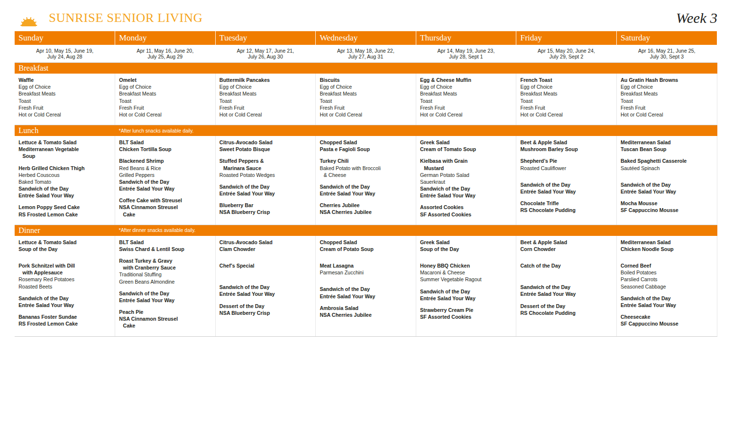SUNRISE SENIOR LIVING
Week 3
| Sunday | Monday | Tuesday | Wednesday | Thursday | Friday | Saturday |
| --- | --- | --- | --- | --- | --- | --- |
| Apr 10, May 15, June 19, July 24, Aug 28 | Apr 11, May 16, June 20, July 25, Aug 29 | Apr 12, May 17, June 21, July 26, Aug 30 | Apr 13, May 18, June 22, July 27, Aug 31 | Apr 14, May 19, June 23, July 28, Sept 1 | Apr 15, May 20, June 24, July 29, Sept 2 | Apr 16, May 21, June 25, July 30, Sept 3 |
| Breakfast |
| Waffle Egg of Choice Breakfast Meats Toast Fresh Fruit Hot or Cold Cereal | Omelet Egg of Choice Breakfast Meats Toast Fresh Fruit Hot or Cold Cereal | Buttermilk Pancakes Egg of Choice Breakfast Meats Toast Fresh Fruit Hot or Cold Cereal | Biscuits Egg of Choice Breakfast Meats Toast Fresh Fruit Hot or Cold Cereal | Egg & Cheese Muffin Egg of Choice Breakfast Meats Toast Fresh Fruit Hot or Cold Cereal | French Toast Egg of Choice Breakfast Meats Toast Fresh Fruit Hot or Cold Cereal | Au Gratin Hash Browns Egg of Choice Breakfast Meats Toast Fresh Fruit Hot or Cold Cereal |
| Lunch | *After lunch snacks available daily. |
| Lettuce & Tomato Salad Mediterranean Vegetable Soup Herb Grilled Chicken Thigh Herbed Couscous Baked Tomato Sandwich of the Day Entrée Salad Your Way Lemon Poppy Seed Cake RS Frosted Lemon Cake | BLT Salad Chicken Tortilla Soup Blackened Shrimp Red Beans & Rice Grilled Peppers Sandwich of the Day Entrée Salad Your Way Coffee Cake with Streusel NSA Cinnamon Streusel Cake | Citrus-Avocado Salad Sweet Potato Bisque Stuffed Peppers & Marinara Sauce Roasted Potato Wedges Sandwich of the Day Entrée Salad Your Way Blueberry Bar NSA Blueberry Crisp | Chopped Salad Pasta e Fagioli Soup Turkey Chili Baked Potato with Broccoli & Cheese Sandwich of the Day Entrée Salad Your Way Cherries Jubilee NSA Cherries Jubilee | Greek Salad Cream of Tomato Soup Kielbasa with Grain Mustard German Potato Salad Sauerkraut Sandwich of the Day Entrée Salad Your Way Assorted Cookies SF Assorted Cookies | Beet & Apple Salad Mushroom Barley Soup Shepherd’s Pie Roasted Cauliflower Sandwich of the Day Entrée Salad Your Way Chocolate Trifle RS Chocolate Pudding | Mediterranean Salad Tuscan Bean Soup Baked Spaghetti Casserole Sautéed Spinach Sandwich of the Day Entrée Salad Your Way Mocha Mousse SF Cappuccino Mousse |
| Dinner | *After dinner snacks available daily. |
| Lettuce & Tomato Salad Soup of the Day Pork Schnitzel with Dill with Applesauce Rosemary Red Potatoes Roasted Beets Sandwich of the Day Entrée Salad Your Way Bananas Foster Sundae RS Frosted Lemon Cake | BLT Salad Swiss Chard & Lentil Soup Roast Turkey & Gravy with Cranberry Sauce Traditional Stuffing Green Beans Almondine Sandwich of the Day Entrée Salad Your Way Peach Pie NSA Cinnamon Streusel Cake | Citrus-Avocado Salad Clam Chowder Chef’s Special Sandwich of the Day Entrée Salad Your Way Dessert of the Day NSA Blueberry Crisp | Chopped Salad Cream of Potato Soup Meat Lasagna Parmesan Zucchini Sandwich of the Day Entrée Salad Your Way Ambrosia Salad NSA Cherries Jubilee | Greek Salad Soup of the Day Honey BBQ Chicken Macaroni & Cheese Summer Vegetable Ragout Sandwich of the Day Entrée Salad Your Way Strawberry Cream Pie SF Assorted Cookies | Beet & Apple Salad Corn Chowder Catch of the Day Sandwich of the Day Entrée Salad Your Way Dessert of the Day RS Chocolate Pudding | Mediterranean Salad Chicken Noodle Soup Corned Beef Boiled Potatoes Parslied Carrots Seasoned Cabbage Sandwich of the Day Entrée Salad Your Way Cheesecake SF Cappuccino Mousse |